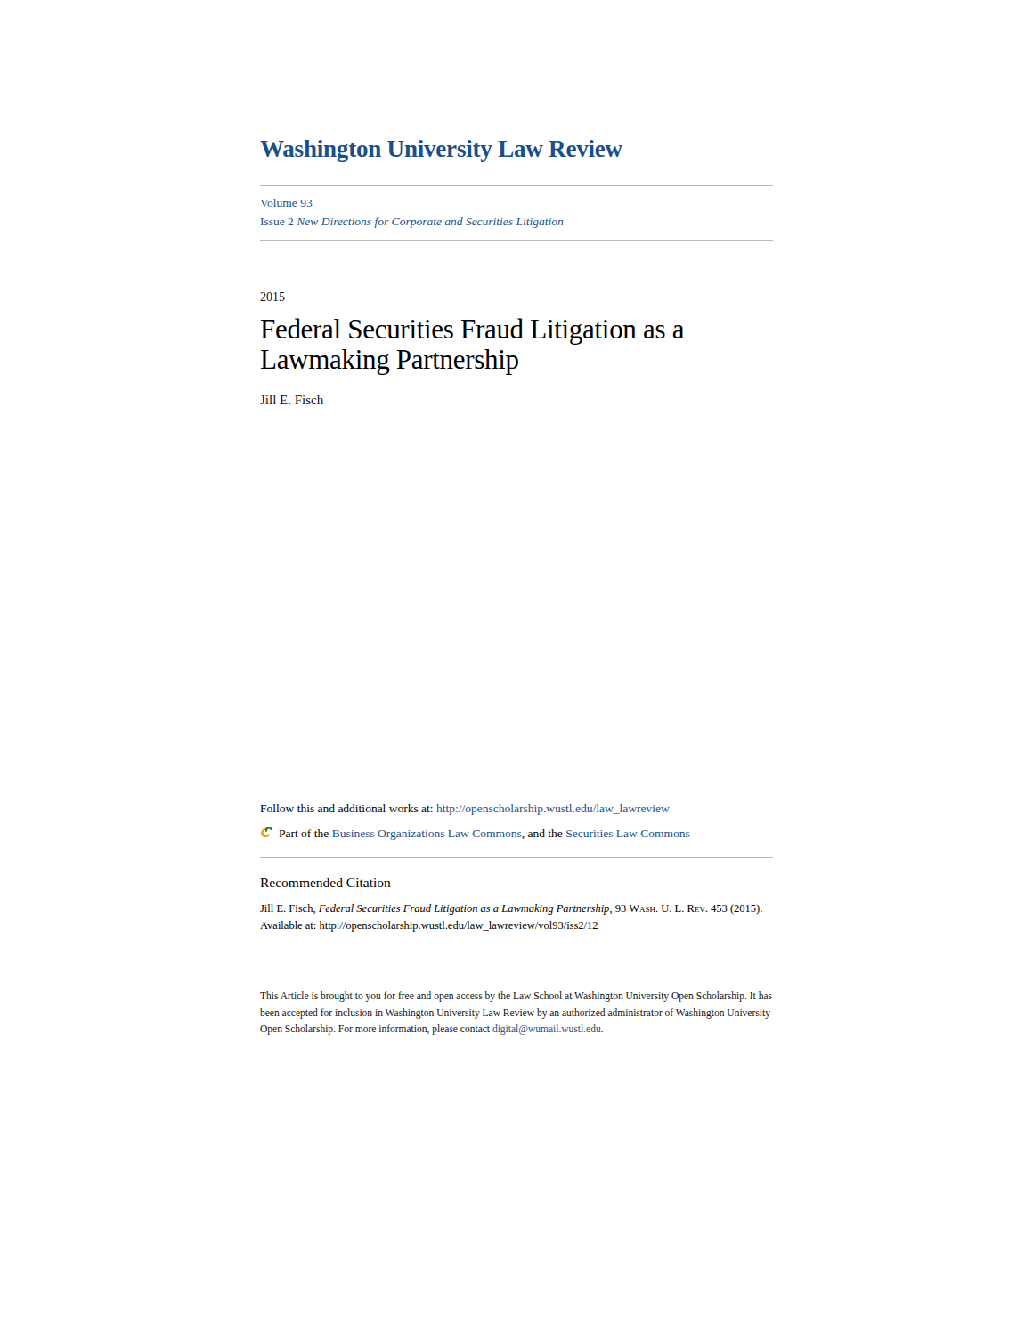Washington University Law Review
Volume 93
Issue 2 New Directions for Corporate and Securities Litigation
2015
Federal Securities Fraud Litigation as a Lawmaking Partnership
Jill E. Fisch
Follow this and additional works at: http://openscholarship.wustl.edu/law_lawreview
Part of the Business Organizations Law Commons, and the Securities Law Commons
Recommended Citation
Jill E. Fisch, Federal Securities Fraud Litigation as a Lawmaking Partnership, 93 Wash. U. L. Rev. 453 (2015).
Available at: http://openscholarship.wustl.edu/law_lawreview/vol93/iss2/12
This Article is brought to you for free and open access by the Law School at Washington University Open Scholarship. It has been accepted for inclusion in Washington University Law Review by an authorized administrator of Washington University Open Scholarship. For more information, please contact digital@wumail.wustl.edu.